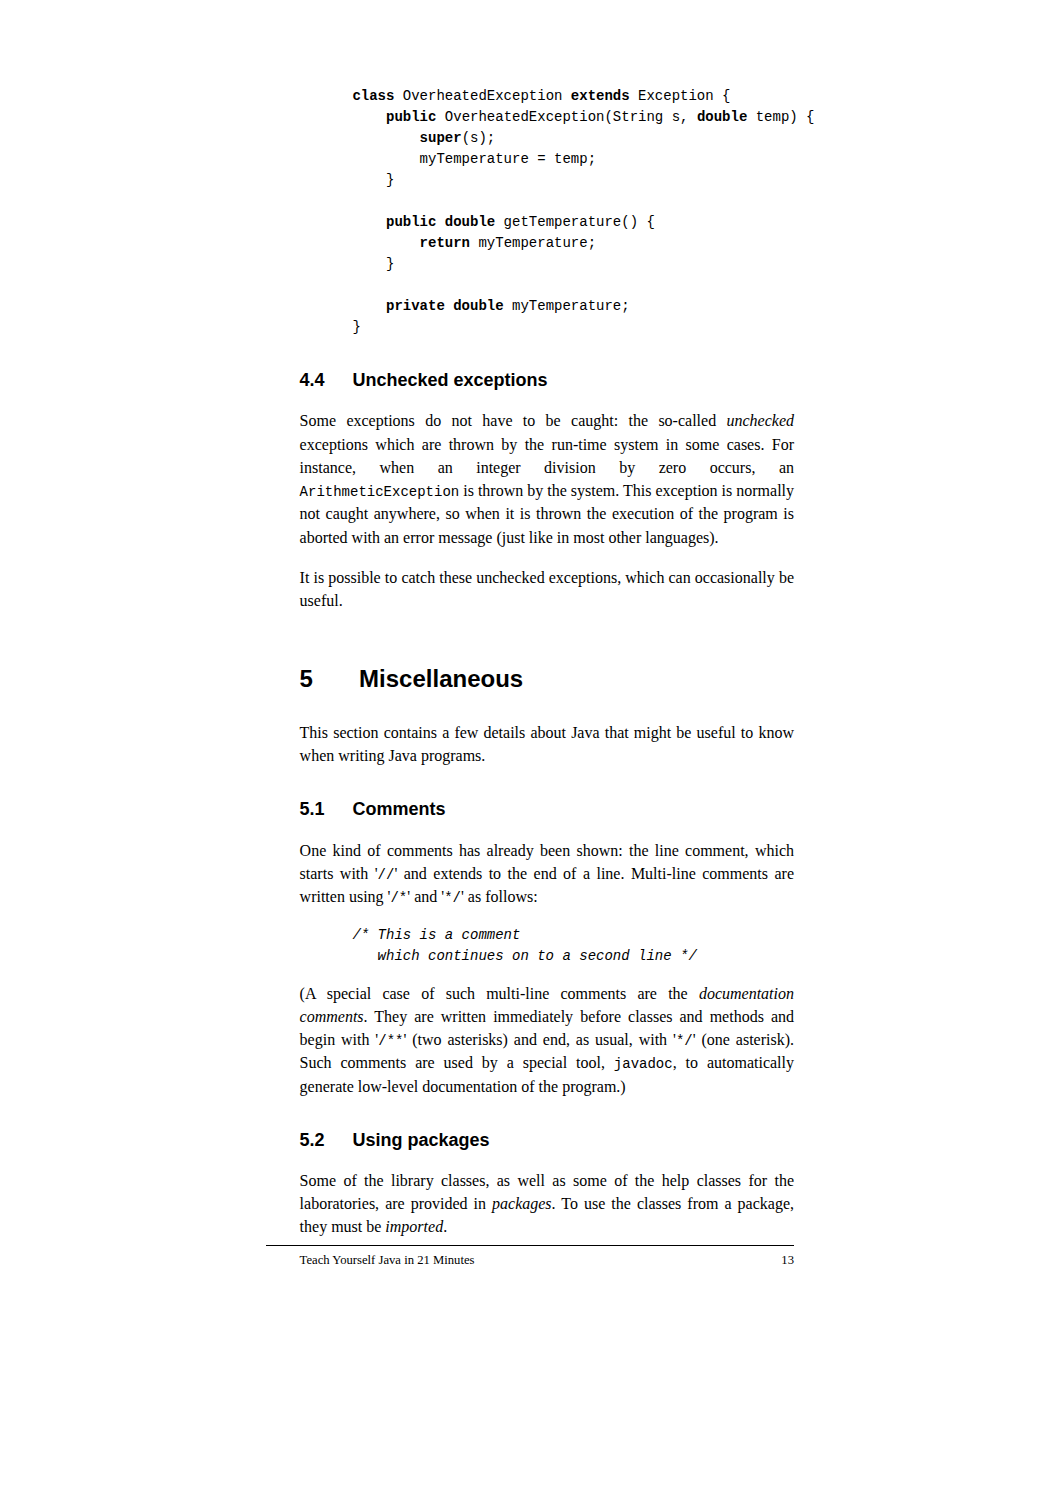class OverheatedException extends Exception {
    public OverheatedException(String s, double temp) {
        super(s);
        myTemperature = temp;
    }

    public double getTemperature() {
        return myTemperature;
    }

    private double myTemperature;
}
4.4 Unchecked exceptions
Some exceptions do not have to be caught: the so-called unchecked exceptions which are thrown by the run-time system in some cases. For instance, when an integer division by zero occurs, an ArithmeticException is thrown by the system. This exception is normally not caught anywhere, so when it is thrown the execution of the program is aborted with an error message (just like in most other languages).
It is possible to catch these unchecked exceptions, which can occasionally be useful.
5 Miscellaneous
This section contains a few details about Java that might be useful to know when writing Java programs.
5.1 Comments
One kind of comments has already been shown: the line comment, which starts with '//' and extends to the end of a line. Multi-line comments are written using '/*' and '*/' as follows:
/* This is a comment
   which continues on to a second line */
(A special case of such multi-line comments are the documentation comments. They are written immediately before classes and methods and begin with '/**' (two asterisks) and end, as usual, with '*/' (one asterisk). Such comments are used by a special tool, javadoc, to automatically generate low-level documentation of the program.)
5.2 Using packages
Some of the library classes, as well as some of the help classes for the laboratories, are provided in packages. To use the classes from a package, they must be imported.
Teach Yourself Java in 21 Minutes 13